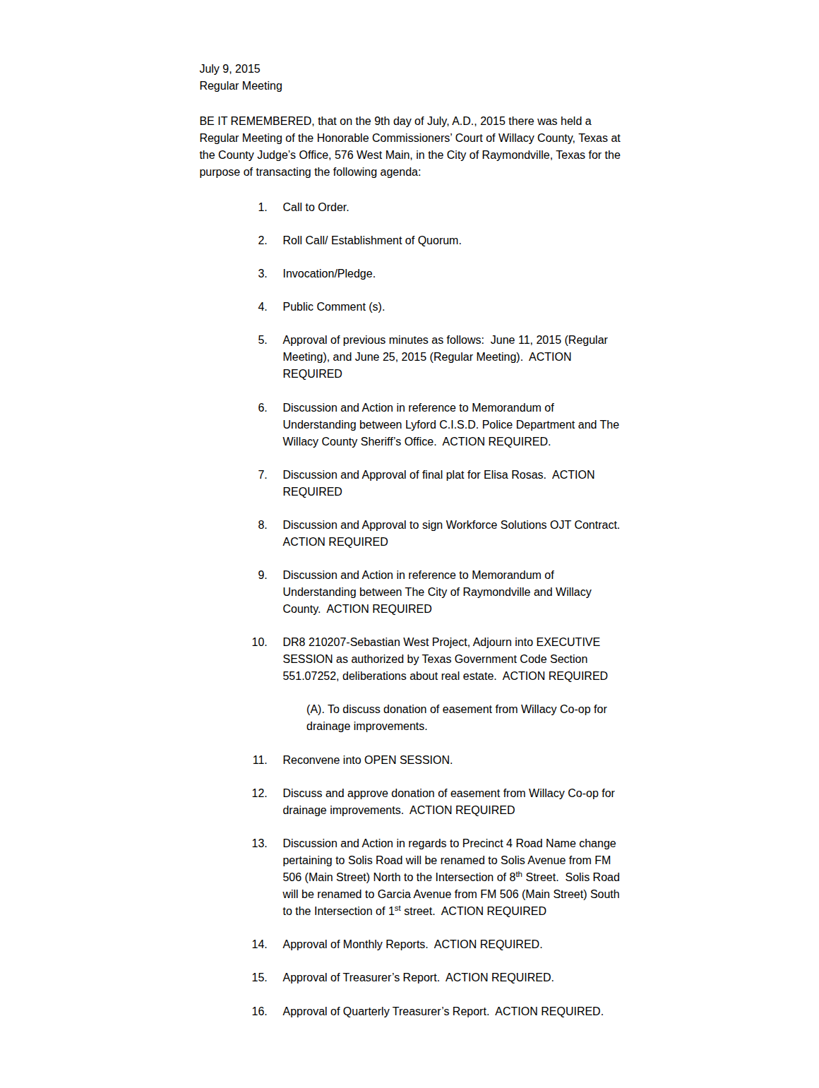July 9, 2015
Regular Meeting
BE IT REMEMBERED, that on the 9th day of July, A.D., 2015 there was held a Regular Meeting of the Honorable Commissioners’ Court of Willacy County, Texas at the County Judge’s Office, 576 West Main, in the City of Raymondville, Texas for the purpose of transacting the following agenda:
Call to Order.
Roll Call/ Establishment of Quorum.
Invocation/Pledge.
Public Comment (s).
Approval of previous minutes as follows: June 11, 2015 (Regular Meeting), and June 25, 2015 (Regular Meeting). ACTION REQUIRED
Discussion and Action in reference to Memorandum of Understanding between Lyford C.I.S.D. Police Department and The Willacy County Sheriff’s Office. ACTION REQUIRED.
Discussion and Approval of final plat for Elisa Rosas. ACTION REQUIRED
Discussion and Approval to sign Workforce Solutions OJT Contract. ACTION REQUIRED
Discussion and Action in reference to Memorandum of Understanding between The City of Raymondville and Willacy County. ACTION REQUIRED
DR8 210207-Sebastian West Project, Adjourn into EXECUTIVE SESSION as authorized by Texas Government Code Section 551.07252, deliberations about real estate. ACTION REQUIRED
(A). To discuss donation of easement from Willacy Co-op for drainage improvements.
Reconvene into OPEN SESSION.
Discuss and approve donation of easement from Willacy Co-op for drainage improvements. ACTION REQUIRED
Discussion and Action in regards to Precinct 4 Road Name change pertaining to Solis Road will be renamed to Solis Avenue from FM 506 (Main Street) North to the Intersection of 8th Street. Solis Road will be renamed to Garcia Avenue from FM 506 (Main Street) South to the Intersection of 1st street. ACTION REQUIRED
Approval of Monthly Reports. ACTION REQUIRED.
Approval of Treasurer’s Report. ACTION REQUIRED.
Approval of Quarterly Treasurer’s Report. ACTION REQUIRED.